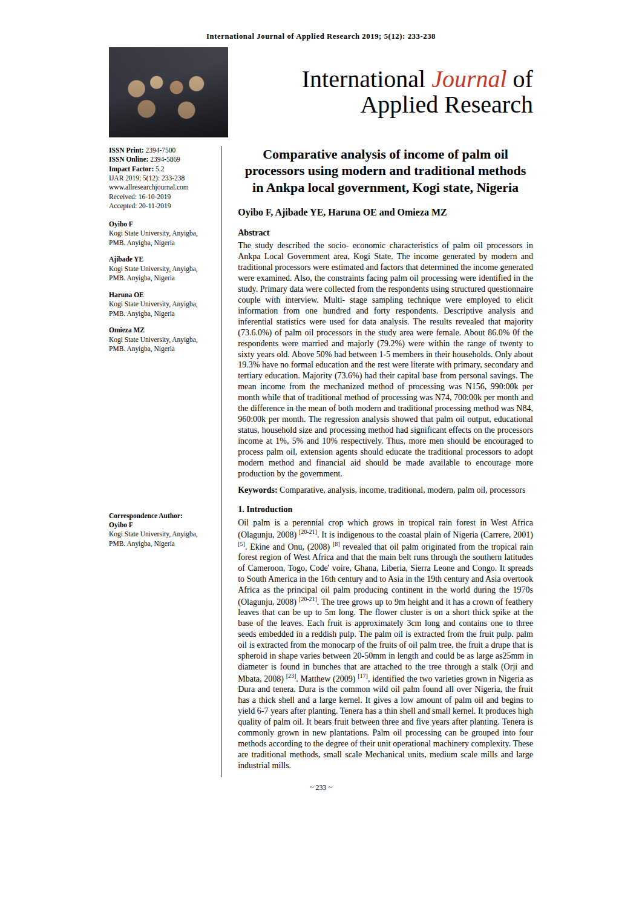International Journal of Applied Research 2019; 5(12): 233-238
International Journal of Applied Research
ISSN Print: 2394-7500
ISSN Online: 2394-5869
Impact Factor: 5.2
IJAR 2019; 5(12): 233-238
www.allresearchjournal.com
Received: 16-10-2019
Accepted: 20-11-2019
Oyibo F
Kogi State University, Anyigba, PMB. Anyigba, Nigeria
Ajibade YE
Kogi State University, Anyigba, PMB. Anyigba, Nigeria
Haruna OE
Kogi State University, Anyigba, PMB. Anyigba, Nigeria
Omieza MZ
Kogi State University, Anyigba, PMB. Anyigba, Nigeria
Correspondence Author:
Oyibo F
Kogi State University, Anyigba, PMB. Anyigba, Nigeria
Comparative analysis of income of palm oil processors using modern and traditional methods in Ankpa local government, Kogi state, Nigeria
Oyibo F, Ajibade YE, Haruna OE and Omieza MZ
Abstract
The study described the socio- economic characteristics of palm oil processors in Ankpa Local Government area, Kogi State. The income generated by modern and traditional processors were estimated and factors that determined the income generated were examined. Also, the constraints facing palm oil processing were identified in the study. Primary data were collected from the respondents using structured questionnaire couple with interview. Multi- stage sampling technique were employed to elicit information from one hundred and forty respondents. Descriptive analysis and inferential statistics were used for data analysis. The results revealed that majority (73.6.0%) of palm oil processors in the study area were female. About 86.0% 0f the respondents were married and majorly (79.2%) were within the range of twenty to sixty years old. Above 50% had between 1-5 members in their households. Only about 19.3% have no formal education and the rest were literate with primary, secondary and tertiary education. Majority (73.6%) had their capital base from personal savings. The mean income from the mechanized method of processing was N156, 990:00k per month while that of traditional method of processing was N74, 700:00k per month and the difference in the mean of both modern and traditional processing method was N84, 960:00k per month. The regression analysis showed that palm oil output, educational status, household size and processing method had significant effects on the processors income at 1%, 5% and 10% respectively. Thus, more men should be encouraged to process palm oil, extension agents should educate the traditional processors to adopt modern method and financial aid should be made available to encourage more production by the government.
Keywords: Comparative, analysis, income, traditional, modern, palm oil, processors
1. Introduction
Oil palm is a perennial crop which grows in tropical rain forest in West Africa (Olagunju, 2008) [20-21]. It is indigenous to the coastal plain of Nigeria (Carrere, 2001) [5]. Ekine and Onu, (2008) [8] revealed that oil palm originated from the tropical rain forest region of West Africa and that the main belt runs through the southern latitudes of Cameroon, Togo, Code' voire, Ghana, Liberia, Sierra Leone and Congo. It spreads to South America in the 16th century and to Asia in the 19th century and Asia overtook Africa as the principal oil palm producing continent in the world during the 1970s (Olagunju, 2008) [20-21]. The tree grows up to 9m height and it has a crown of feathery leaves that can be up to 5m long. The flower cluster is on a short thick spike at the base of the leaves. Each fruit is approximately 3cm long and contains one to three seeds embedded in a reddish pulp. The palm oil is extracted from the fruit pulp. palm oil is extracted from the monocarp of the fruits of oil palm tree, the fruit a drupe that is spheroid in shape varies between 20-50mm in length and could be as large as25mm in diameter is found in bunches that are attached to the tree through a stalk (Orji and Mbata, 2008) [23]. Matthew (2009) [17], identified the two varieties grown in Nigeria as Dura and tenera. Dura is the common wild oil palm found all over Nigeria, the fruit has a thick shell and a large kernel. It gives a low amount of palm oil and begins to yield 6-7 years after planting. Tenera has a thin shell and small kernel. It produces high quality of palm oil. It bears fruit between three and five years after planting. Tenera is commonly grown in new plantations. Palm oil processing can be grouped into four methods according to the degree of their unit operational machinery complexity. These are traditional methods, small scale Mechanical units, medium scale mills and large industrial mills.
~ 233 ~